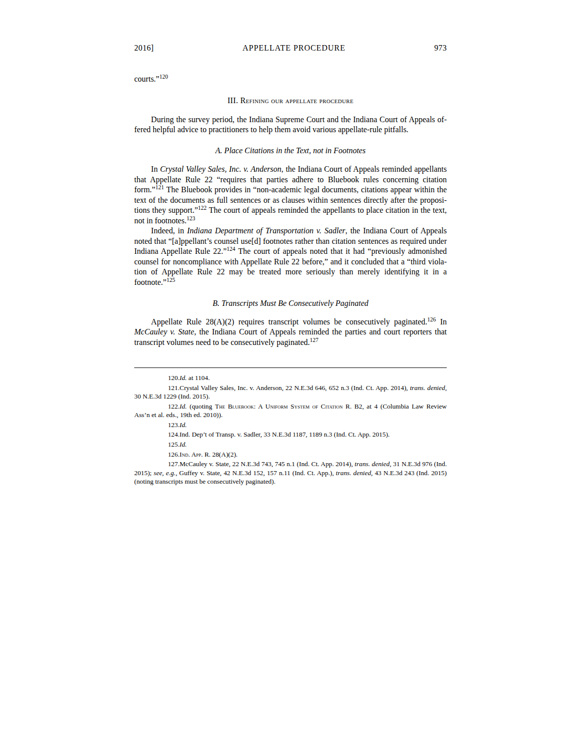2016] Appellate Procedure 973
courts.”120
III. Refining our appellate procedure
During the survey period, the Indiana Supreme Court and the Indiana Court of Appeals offered helpful advice to practitioners to help them avoid various appellate-rule pitfalls.
A. Place Citations in the Text, not in Footnotes
In Crystal Valley Sales, Inc. v. Anderson, the Indiana Court of Appeals reminded appellants that Appellate Rule 22 “requires that parties adhere to Bluebook rules concerning citation form.”121 The Bluebook provides in “non-academic legal documents, citations appear within the text of the documents as full sentences or as clauses within sentences directly after the propositions they support.”122 The court of appeals reminded the appellants to place citation in the text, not in footnotes.123
Indeed, in Indiana Department of Transportation v. Sadler, the Indiana Court of Appeals noted that “[a]ppellant’s counsel use[d] footnotes rather than citation sentences as required under Indiana Appellate Rule 22.”124 The court of appeals noted that it had “previously admonished counsel for noncompliance with Appellate Rule 22 before,” and it concluded that a “third violation of Appellate Rule 22 may be treated more seriously than merely identifying it in a footnote.”125
B. Transcripts Must Be Consecutively Paginated
Appellate Rule 28(A)(2) requires transcript volumes be consecutively paginated.126 In McCauley v. State, the Indiana Court of Appeals reminded the parties and court reporters that transcript volumes need to be consecutively paginated.127
120. Id. at 1104.
121. Crystal Valley Sales, Inc. v. Anderson, 22 N.E.3d 646, 652 n.3 (Ind. Ct. App. 2014), trans. denied, 30 N.E.3d 1229 (Ind. 2015).
122. Id. (quoting The Bluebook: A Uniform System of Citation R. B2, at 4 (Columbia Law Review Ass’n et al. eds., 19th ed. 2010)).
123. Id.
124. Ind. Dep’t of Transp. v. Sadler, 33 N.E.3d 1187, 1189 n.3 (Ind. Ct. App. 2015).
125. Id.
126. Ind. App. R. 28(A)(2).
127. McCauley v. State, 22 N.E.3d 743, 745 n.1 (Ind. Ct. App. 2014), trans. denied, 31 N.E.3d 976 (Ind. 2015); see, e.g., Guffey v. State, 42 N.E.3d 152, 157 n.11 (Ind. Ct. App.), trans. denied, 43 N.E.3d 243 (Ind. 2015) (noting transcripts must be consecutively paginated).